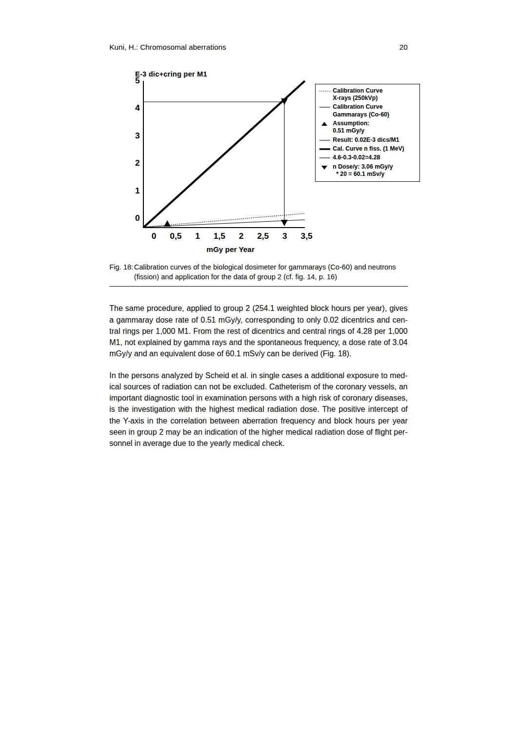Kuni, H.: Chromosomal aberrations 20
E-3 dic+cring per M1
5 4 3 2 1 0
0 0,5 1 1,5 2 2,5 3 3,5
mGy per Year
Calibration Curve
X-rays (250kVp)
Calibration Curve
Gammarays (Co-60)
Assumption:
0.51 mGy/y
Result: 0.02E-3 dics/M1
Cal. Curve n fiss. (1 MeV)
4.6-0.3-0.02=4.28
n Dose/y: 3.06 mGy/y
* 20 = 60.1 mSv/y
Fig. 18: Calibration curves of the biological dosimeter for gammarays (Co-60) and neutrons (fission) and application for the data of group 2 (cf. fig. 14, p. 16)
The same procedure, applied to group 2 (254.1 weighted block hours per year), gives a gammaray dose rate of 0.51 mGy/y, corresponding to only 0.02 dicentrics and central rings per 1,000 M1. From the rest of dicentrics and central rings of 4.28 per 1,000 M1, not explained by gamma rays and the spontaneous frequency, a dose rate of 3.04 mGy/y and an equivalent dose of 60.1 mSv/y can be derived (Fig. 18).
In the persons analyzed by Scheid et al. in single cases a additional exposure to medical sources of radiation can not be excluded. Catheterism of the coronary vessels, an important diagnostic tool in examination persons with a high risk of coronary diseases, is the investigation with the highest medical radiation dose. The positive intercept of the Y-axis in the correlation between aberration frequency and block hours per year seen in group 2 may be an indication of the higher medical radiation dose of flight personnel in average due to the yearly medical check.